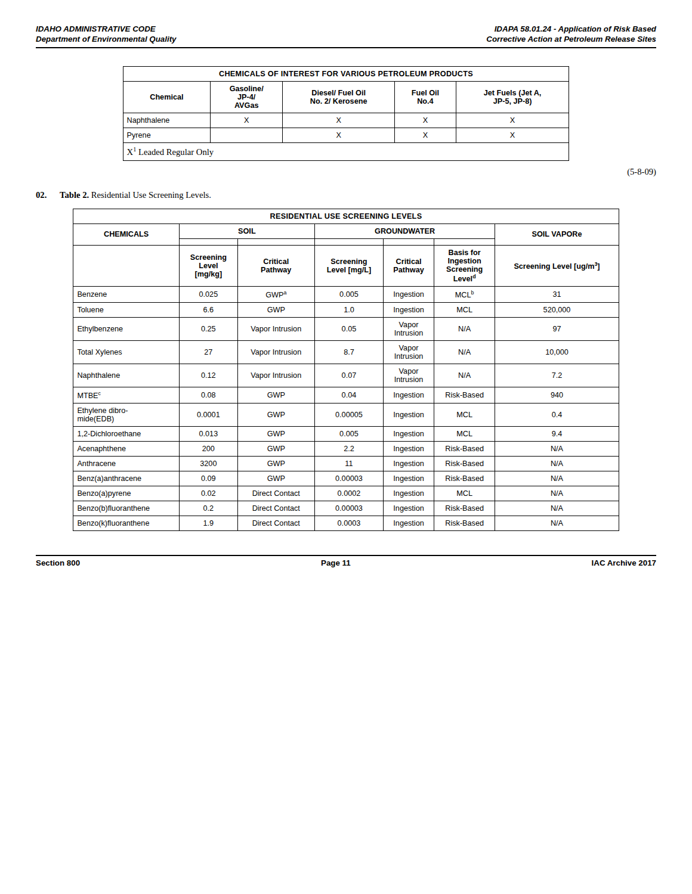IDAHO ADMINISTRATIVE CODE
Department of Environmental Quality
IDAPA 58.01.24 - Application of Risk Based
Corrective Action at Petroleum Release Sites
| CHEMICALS OF INTEREST FOR VARIOUS PETROLEUM PRODUCTS |
| Chemical | Gasoline/ JP-4/ AVGas | Diesel/ Fuel Oil No. 2/ Kerosene | Fuel Oil No.4 | Jet Fuels (Jet A, JP-5, JP-8) |
| Naphthalene | X | X | X | X |
| Pyrene | | X | X | X |
| X 1 Leaded Regular Only |
(5-8-09)
02. Table 2. Residential Use Screening Levels.
| RESIDENTIAL USE SCREENING LEVELS |
| CHEMICALS | SOIL | GROUNDWATER | SOIL VAPORe |
| | Screening Level [mg/kg] | Critical Pathway | Screening Level [mg/L] | Critical Pathway | Basis for Ingestion Screening Level d | Screening Level [ug/m 3 ] |
| Benzene | 0.025 | GWP a | 0.005 | Ingestion | MCL b | 31 |
| Toluene | 6.6 | GWP | 1.0 | Ingestion | MCL | 520,000 |
| Ethylbenzene | 0.25 | Vapor Intrusion | 0.05 | Vapor Intrusion | N/A | 97 |
| Total Xylenes | 27 | Vapor Intrusion | 8.7 | Vapor Intrusion | N/A | 10,000 |
| Naphthalene | 0.12 | Vapor Intrusion | 0.07 | Vapor Intrusion | N/A | 7.2 |
| MTBE c | 0.08 | GWP | 0.04 | Ingestion | Risk-Based | 940 |
| Ethylene dibro- mide(EDB) | 0.0001 | GWP | 0.00005 | Ingestion | MCL | 0.4 |
| 1,2-Dichloroethane | 0.013 | GWP | 0.005 | Ingestion | MCL | 9.4 |
| Acenaphthene | 200 | GWP | 2.2 | Ingestion | Risk-Based | N/A |
| Anthracene | 3200 | GWP | 11 | Ingestion | Risk-Based | N/A |
| Benz(a)anthracene | 0.09 | GWP | 0.00003 | Ingestion | Risk-Based | N/A |
| Benzo(a)pyrene | 0.02 | Direct Contact | 0.0002 | Ingestion | MCL | N/A |
| Benzo(b)fluoranthene | 0.2 | Direct Contact | 0.00003 | Ingestion | Risk-Based | N/A |
| Benzo(k)fluoranthene | 1.9 | Direct Contact | 0.0003 | Ingestion | Risk-Based | N/A |
Section 800
Page 11
IAC Archive 2017